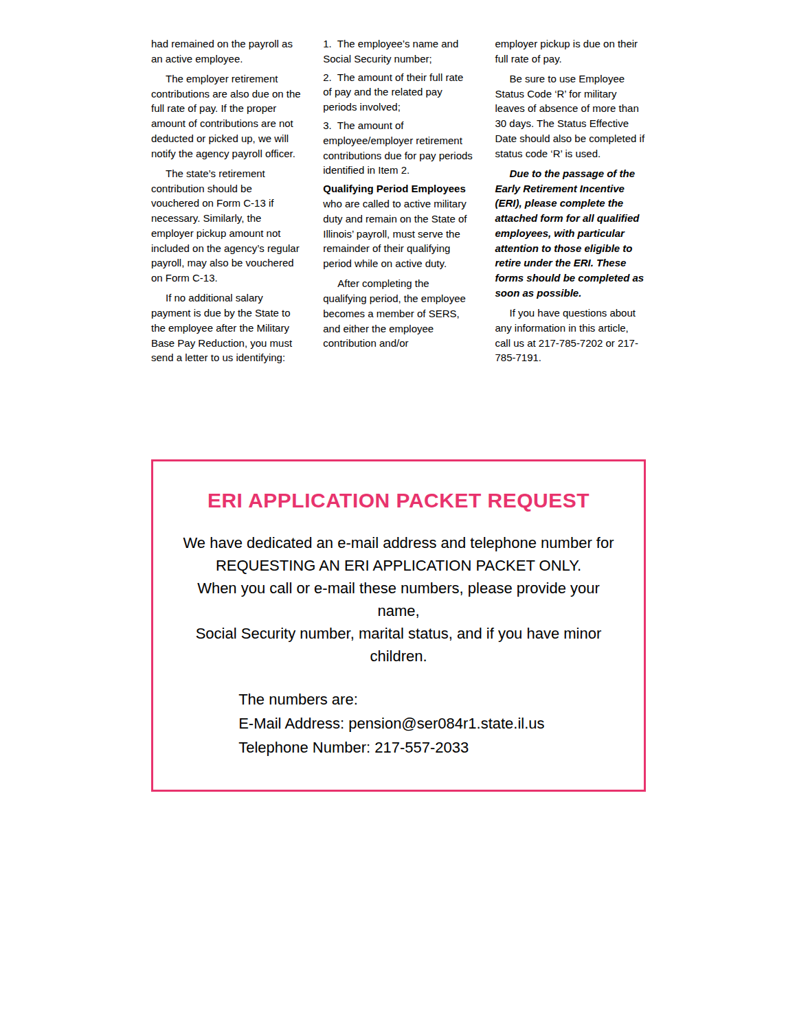had remained on the payroll as an active employee.
The employer retirement contributions are also due on the full rate of pay. If the proper amount of contributions are not deducted or picked up, we will notify the agency payroll officer.
The state’s retirement contribution should be vouchered on Form C-13 if necessary. Similarly, the employer pickup amount not included on the agency’s regular payroll, may also be vouchered on Form C-13.
If no additional salary payment is due by the State to the employee after the Military Base Pay Reduction, you must send a letter to us identifying:
1. The employee’s name and Social Security number;
2. The amount of their full rate of pay and the related pay periods involved;
3. The amount of employee/employer retirement contributions due for pay periods identified in Item 2.
Qualifying Period Employees who are called to active military duty and remain on the State of Illinois’ payroll, must serve the remainder of their qualifying period while on active duty.
After completing the qualifying period, the employee becomes a member of SERS, and either the employee contribution and/or
employer pickup is due on their full rate of pay.
Be sure to use Employee Status Code ‘R’ for military leaves of absence of more than 30 days. The Status Effective Date should also be completed if status code ‘R’ is used.
Due to the passage of the Early Retirement Incentive (ERI), please complete the attached form for all qualified employees, with particular attention to those eligible to retire under the ERI. These forms should be completed as soon as possible.
If you have questions about any information in this article, call us at 217-785-7202 or 217-785-7191.
ERI APPLICATION PACKET REQUEST
We have dedicated an e-mail address and telephone number for REQUESTING AN ERI APPLICATION PACKET ONLY. When you call or e-mail these numbers, please provide your name, Social Security number, marital status, and if you have minor children.
The numbers are:
E-Mail Address: pension@ser084r1.state.il.us
Telephone Number: 217-557-2033